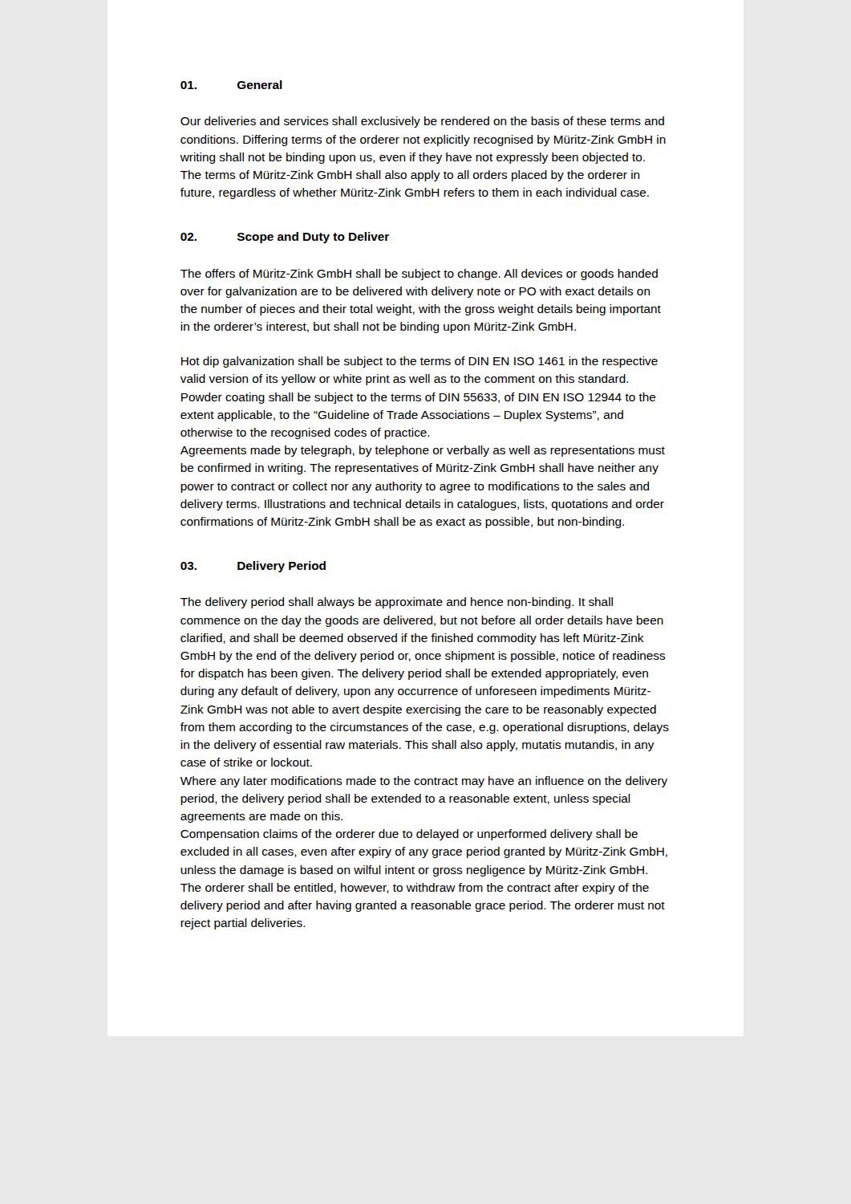01. General
Our deliveries and services shall exclusively be rendered on the basis of these terms and conditions. Differing terms of the orderer not explicitly recognised by Müritz-Zink GmbH in writing shall not be binding upon us, even if they have not expressly been objected to.
The terms of Müritz-Zink GmbH shall also apply to all orders placed by the orderer in future, regardless of whether Müritz-Zink GmbH refers to them in each individual case.
02. Scope and Duty to Deliver
The offers of Müritz-Zink GmbH shall be subject to change. All devices or goods handed over for galvanization are to be delivered with delivery note or PO with exact details on the number of pieces and their total weight, with the gross weight details being important in the orderer’s interest, but shall not be binding upon Müritz-Zink GmbH.
Hot dip galvanization shall be subject to the terms of DIN EN ISO 1461 in the respective valid version of its yellow or white print as well as to the comment on this standard. Powder coating shall be subject to the terms of DIN 55633, of DIN EN ISO 12944 to the extent applicable, to the “Guideline of Trade Associations – Duplex Systems”, and otherwise to the recognised codes of practice.
Agreements made by telegraph, by telephone or verbally as well as representations must be confirmed in writing. The representatives of Müritz-Zink GmbH shall have neither any power to contract or collect nor any authority to agree to modifications to the sales and delivery terms. Illustrations and technical details in catalogues, lists, quotations and order confirmations of Müritz-Zink GmbH shall be as exact as possible, but non-binding.
03. Delivery Period
The delivery period shall always be approximate and hence non-binding. It shall commence on the day the goods are delivered, but not before all order details have been clarified, and shall be deemed observed if the finished commodity has left Müritz-Zink GmbH by the end of the delivery period or, once shipment is possible, notice of readiness for dispatch has been given. The delivery period shall be extended appropriately, even during any default of delivery, upon any occurrence of unforeseen impediments Müritz-Zink GmbH was not able to avert despite exercising the care to be reasonably expected from them according to the circumstances of the case, e.g. operational disruptions, delays in the delivery of essential raw materials. This shall also apply, mutatis mutandis, in any case of strike or lockout.
Where any later modifications made to the contract may have an influence on the delivery period, the delivery period shall be extended to a reasonable extent, unless special agreements are made on this.
Compensation claims of the orderer due to delayed or unperformed delivery shall be excluded in all cases, even after expiry of any grace period granted by Müritz-Zink GmbH, unless the damage is based on wilful intent or gross negligence by Müritz-Zink GmbH. The orderer shall be entitled, however, to withdraw from the contract after expiry of the delivery period and after having granted a reasonable grace period. The orderer must not reject partial deliveries.